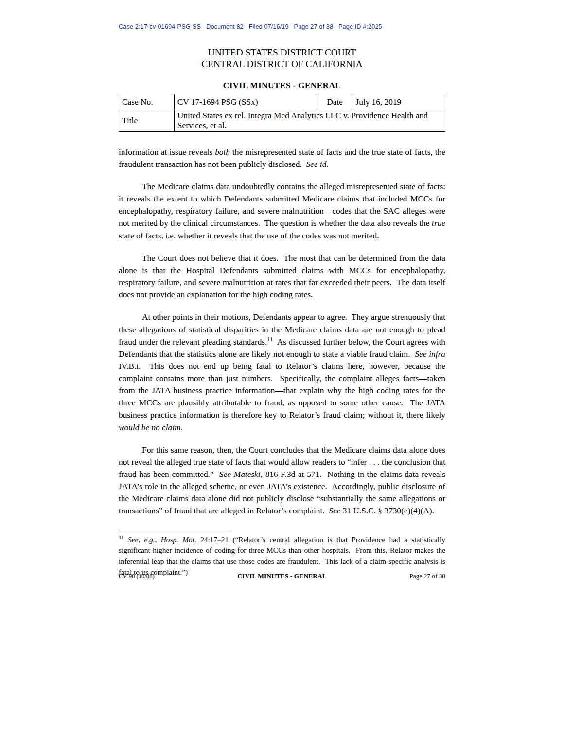Case 2:17-cv-01694-PSG-SS Document 82 Filed 07/16/19 Page 27 of 38 Page ID #:2025
UNITED STATES DISTRICT COURT
CENTRAL DISTRICT OF CALIFORNIA
CIVIL MINUTES - GENERAL
| Case No. | CV 17-1694 PSG (SSx) | Date | July 16, 2019 |
| Title | United States ex rel. Integra Med Analytics LLC v. Providence Health and Services, et al. |
information at issue reveals both the misrepresented state of facts and the true state of facts, the fraudulent transaction has not been publicly disclosed. See id.
The Medicare claims data undoubtedly contains the alleged misrepresented state of facts: it reveals the extent to which Defendants submitted Medicare claims that included MCCs for encephalopathy, respiratory failure, and severe malnutrition—codes that the SAC alleges were not merited by the clinical circumstances. The question is whether the data also reveals the true state of facts, i.e. whether it reveals that the use of the codes was not merited.
The Court does not believe that it does. The most that can be determined from the data alone is that the Hospital Defendants submitted claims with MCCs for encephalopathy, respiratory failure, and severe malnutrition at rates that far exceeded their peers. The data itself does not provide an explanation for the high coding rates.
At other points in their motions, Defendants appear to agree. They argue strenuously that these allegations of statistical disparities in the Medicare claims data are not enough to plead fraud under the relevant pleading standards.11 As discussed further below, the Court agrees with Defendants that the statistics alone are likely not enough to state a viable fraud claim. See infra IV.B.i. This does not end up being fatal to Relator’s claims here, however, because the complaint contains more than just numbers. Specifically, the complaint alleges facts—taken from the JATA business practice information—that explain why the high coding rates for the three MCCs are plausibly attributable to fraud, as opposed to some other cause. The JATA business practice information is therefore key to Relator’s fraud claim; without it, there likely would be no claim.
For this same reason, then, the Court concludes that the Medicare claims data alone does not reveal the alleged true state of facts that would allow readers to “infer . . . the conclusion that fraud has been committed.” See Mateski, 816 F.3d at 571. Nothing in the claims data reveals JATA’s role in the alleged scheme, or even JATA’s existence. Accordingly, public disclosure of the Medicare claims data alone did not publicly disclose “substantially the same allegations or transactions” of fraud that are alleged in Relator’s complaint. See 31 U.S.C. § 3730(e)(4)(A).
11 See, e.g., Hosp. Mot. 24:17–21 (“Relator’s central allegation is that Providence had a statistically significant higher incidence of coding for three MCCs than other hospitals. From this, Relator makes the inferential leap that the claims that use those codes are fraudulent. This lack of a claim-specific analysis is fatal to its complaint.”)
CV-90 (10/08) CIVIL MINUTES - GENERAL Page 27 of 38